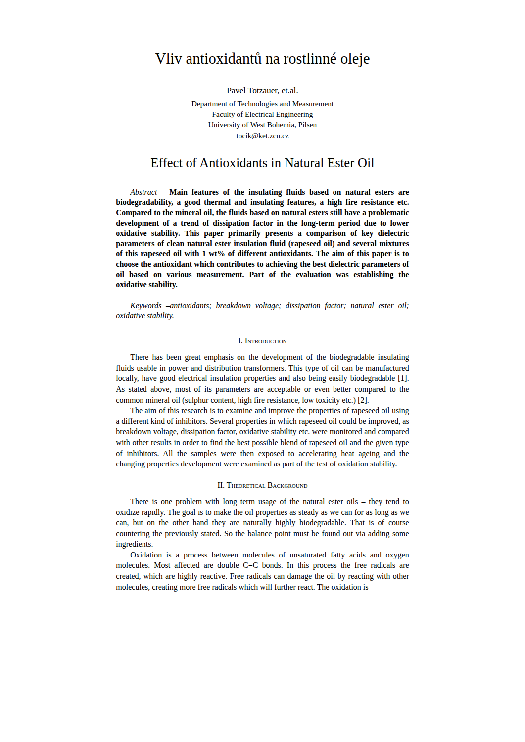Vliv antioxidantů na rostlinné oleje
Pavel Totzauer, et.al.
Department of Technologies and Measurement
Faculty of Electrical Engineering
University of West Bohemia, Pilsen
tocik@ket.zcu.cz
Effect of Antioxidants in Natural Ester Oil
Abstract – Main features of the insulating fluids based on natural esters are biodegradability, a good thermal and insulating features, a high fire resistance etc. Compared to the mineral oil, the fluids based on natural esters still have a problematic development of a trend of dissipation factor in the long-term period due to lower oxidative stability. This paper primarily presents a comparison of key dielectric parameters of clean natural ester insulation fluid (rapeseed oil) and several mixtures of this rapeseed oil with 1 wt% of different antioxidants. The aim of this paper is to choose the antioxidant which contributes to achieving the best dielectric parameters of oil based on various measurement. Part of the evaluation was establishing the oxidative stability.
Keywords –antioxidants; breakdown voltage; dissipation factor; natural ester oil; oxidative stability.
I. Introduction
There has been great emphasis on the development of the biodegradable insulating fluids usable in power and distribution transformers. This type of oil can be manufactured locally, have good electrical insulation properties and also being easily biodegradable [1]. As stated above, most of its parameters are acceptable or even better compared to the common mineral oil (sulphur content, high fire resistance, low toxicity etc.) [2].
The aim of this research is to examine and improve the properties of rapeseed oil using a different kind of inhibitors. Several properties in which rapeseed oil could be improved, as breakdown voltage, dissipation factor, oxidative stability etc. were monitored and compared with other results in order to find the best possible blend of rapeseed oil and the given type of inhibitors. All the samples were then exposed to accelerating heat ageing and the changing properties development were examined as part of the test of oxidation stability.
II. Theoretical Background
There is one problem with long term usage of the natural ester oils – they tend to oxidize rapidly. The goal is to make the oil properties as steady as we can for as long as we can, but on the other hand they are naturally highly biodegradable. That is of course countering the previously stated. So the balance point must be found out via adding some ingredients.
Oxidation is a process between molecules of unsaturated fatty acids and oxygen molecules. Most affected are double C=C bonds. In this process the free radicals are created, which are highly reactive. Free radicals can damage the oil by reacting with other molecules, creating more free radicals which will further react. The oxidation is